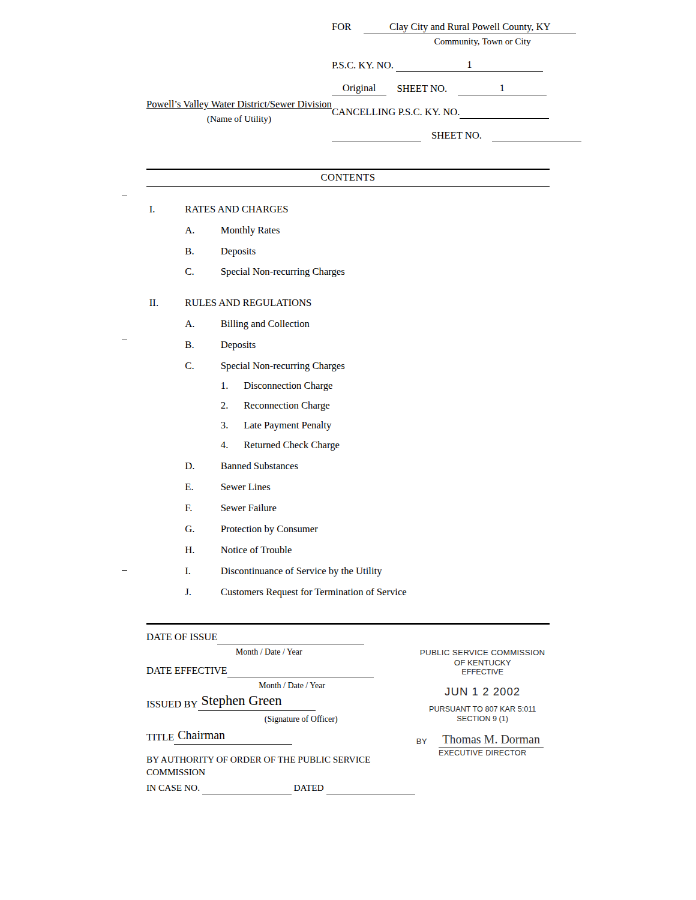| Powell’s Valley Water District/Sewer Division (Name of Utility) | FOR Clay City and Rural Powell County, KY Community, Town or City P.S.C. KY. NO. 1 Original SHEET NO. 1 CANCELLING P.S.C. KY. NO. SHEET NO. |
CONTENTS
I.
RATES AND CHARGES
A.
Monthly Rates
B.
Deposits
C.
Special Non-recurring Charges
II.
RULES AND REGULATIONS
A.
Billing and Collection
B.
Deposits
C.
Special Non-recurring Charges
1.
Disconnection Charge
2.
Reconnection Charge
3.
Late Payment Penalty
4.
Returned Check Charge
D.
Banned Substances
E.
Sewer Lines
F.
Sewer Failure
G.
Protection by Consumer
H.
Notice of Trouble
I.
Discontinuance of Service by the Utility
J.
Customers Request for Termination of Service
| DATE OF ISSUE Month / Date / Year DATE EFFECTIVE Month / Date / Year ISSUED BY Stephen Green (Signature of Officer) TITLE Chairman BY AUTHORITY OF ORDER OF THE PUBLIC SERVICE COMMISSION IN CASE NO. DATED | PUBLIC SERVICE COMMISSION OF KENTUCKY EFFECTIVE JUN 1 2 2002 PURSUANT TO 807 KAR 5:011 SECTION 9 (1) BY Thomas M. Dorman EXECUTIVE DIRECTOR |